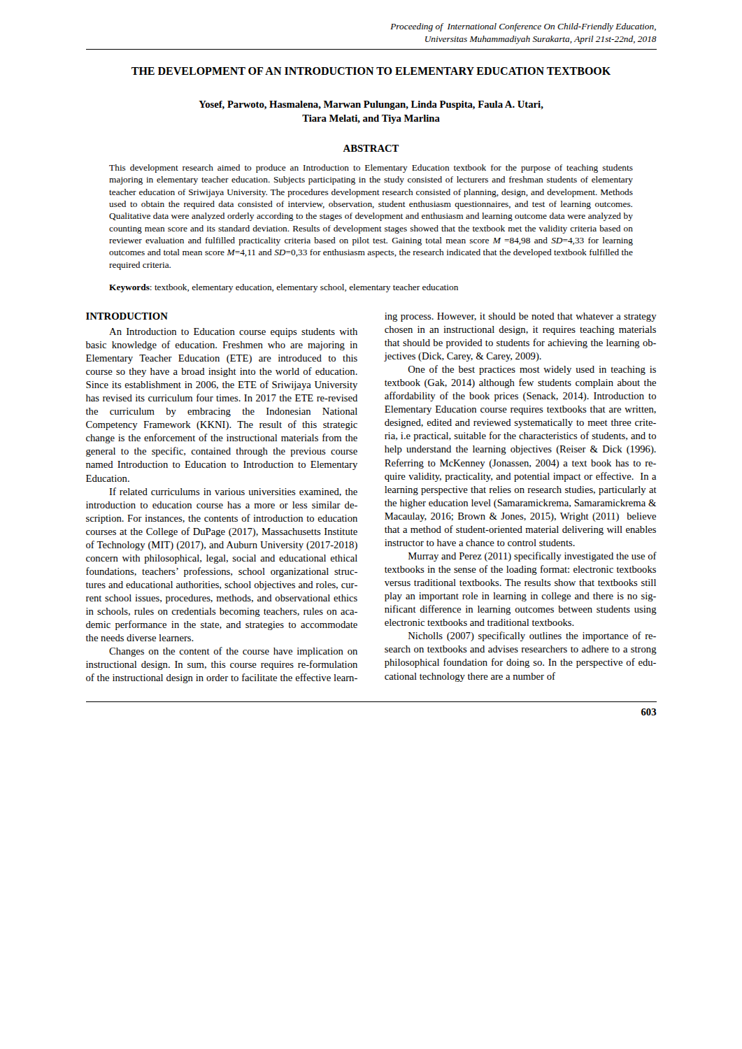Proceeding of International Conference On Child-Friendly Education,
Universitas Muhammadiyah Surakarta, April 21st-22nd, 2018
The Development of an Introduction to Elementary Education Textbook
Yosef, Parwoto, Hasmalena, Marwan Pulungan, Linda Puspita, Faula A. Utari,
Tiara Melati, and Tiya Marlina
Abstract
This development research aimed to produce an Introduction to Elementary Education textbook for the purpose of teaching students majoring in elementary teacher education. Subjects participating in the study consisted of lecturers and freshman students of elementary teacher education of Sriwijaya University. The procedures development research consisted of planning, design, and development. Methods used to obtain the required data consisted of interview, observation, student enthusiasm questionnaires, and test of learning outcomes. Qualitative data were analyzed orderly according to the stages of development and enthusiasm and learning outcome data were analyzed by counting mean score and its standard deviation. Results of development stages showed that the textbook met the validity criteria based on reviewer evaluation and fulfilled practicality criteria based on pilot test. Gaining total mean score M =84,98 and SD=4,33 for learning outcomes and total mean score M=4,11 and SD=0,33 for enthusiasm aspects, the research indicated that the developed textbook fulfilled the required criteria.
Keywords: textbook, elementary education, elementary school, elementary teacher education
Introduction
An Introduction to Education course equips students with basic knowledge of education. Freshmen who are majoring in Elementary Teacher Education (ETE) are introduced to this course so they have a broad insight into the world of education. Since its establishment in 2006, the ETE of Sriwijaya University has revised its curriculum four times. In 2017 the ETE re-revised the curriculum by embracing the Indonesian National Competency Framework (KKNI). The result of this strategic change is the enforcement of the instructional materials from the general to the specific, contained through the previous course named Introduction to Education to Introduction to Elementary Education.
If related curriculums in various universities examined, the introduction to education course has a more or less similar description. For instances, the contents of introduction to education courses at the College of DuPage (2017), Massachusetts Institute of Technology (MIT) (2017), and Auburn University (2017-2018) concern with philosophical, legal, social and educational ethical foundations, teachers’ professions, school organizational structures and educational authorities, school objectives and roles, current school issues, procedures, methods, and observational ethics in schools, rules on credentials becoming teachers, rules on academic performance in the state, and strategies to accommodate the needs diverse learners.
Changes on the content of the course have implication on instructional design. In sum, this course requires re-formulation of the instructional design in order to facilitate the effective learning process. However, it should be noted that whatever a strategy chosen in an instructional design, it requires teaching materials that should be provided to students for achieving the learning objectives (Dick, Carey, & Carey, 2009).
One of the best practices most widely used in teaching is textbook (Gak, 2014) although few students complain about the affordability of the book prices (Senack, 2014). Introduction to Elementary Education course requires textbooks that are written, designed, edited and reviewed systematically to meet three criteria, i.e practical, suitable for the characteristics of students, and to help understand the learning objectives (Reiser & Dick (1996). Referring to McKenney (Jonassen, 2004) a text book has to require validity, practicality, and potential impact or effective. In a learning perspective that relies on research studies, particularly at the higher education level (Samaramickrema, Samaramickrema & Macaulay, 2016; Brown & Jones, 2015), Wright (2011) believe that a method of student-oriented material delivering will enables instructor to have a chance to control students.
Murray and Perez (2011) specifically investigated the use of textbooks in the sense of the loading format: electronic textbooks versus traditional textbooks. The results show that textbooks still play an important role in learning in college and there is no significant difference in learning outcomes between students using electronic textbooks and traditional textbooks.
Nicholls (2007) specifically outlines the importance of research on textbooks and advises researchers to adhere to a strong philosophical foundation for doing so. In the perspective of educational technology there are a number of
603